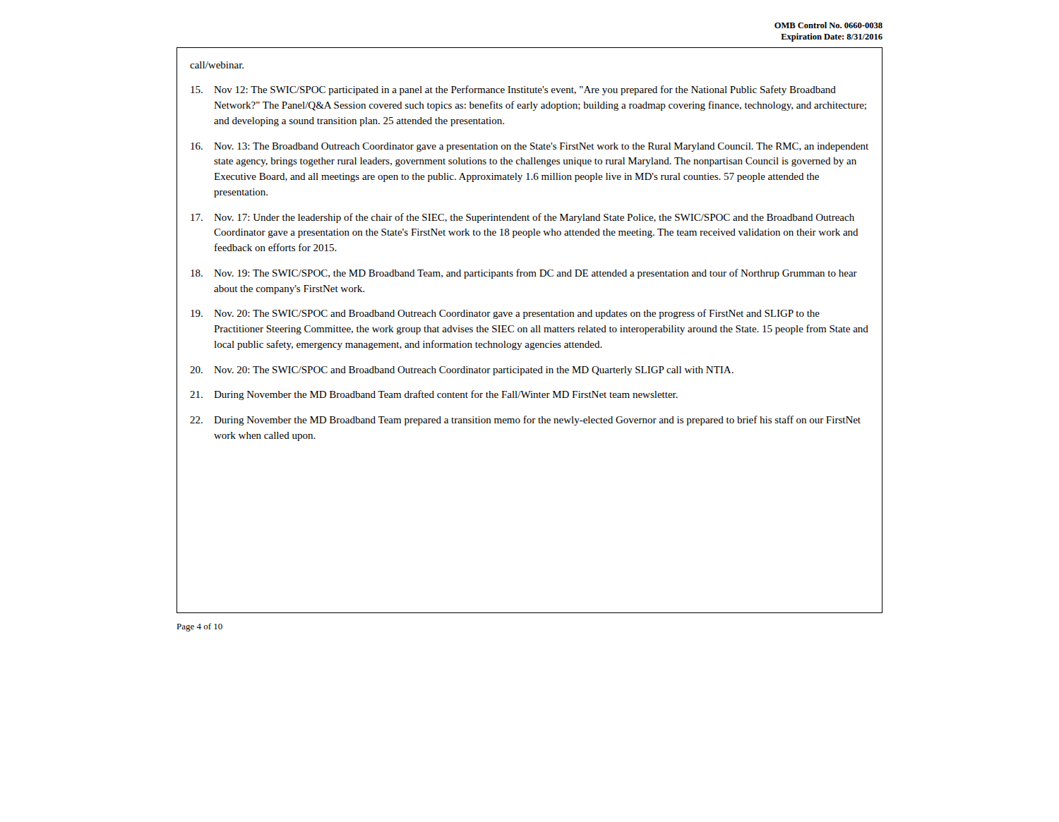OMB Control No. 0660-0038
Expiration Date: 8/31/2016
call/webinar.
15. Nov 12: The SWIC/SPOC participated in a panel at the Performance Institute's event, "Are you prepared for the National Public Safety Broadband Network?" The Panel/Q&A Session covered such topics as: benefits of early adoption; building a roadmap covering finance, technology, and architecture; and developing a sound transition plan. 25 attended the presentation.
16. Nov. 13: The Broadband Outreach Coordinator gave a presentation on the State's FirstNet work to the Rural Maryland Council. The RMC, an independent state agency, brings together rural leaders, government solutions to the challenges unique to rural Maryland. The nonpartisan Council is governed by an Executive Board, and all meetings are open to the public. Approximately 1.6 million people live in MD's rural counties. 57 people attended the presentation.
17. Nov. 17: Under the leadership of the chair of the SIEC, the Superintendent of the Maryland State Police, the SWIC/SPOC and the Broadband Outreach Coordinator gave a presentation on the State's FirstNet work to the 18 people who attended the meeting. The team received validation on their work and feedback on efforts for 2015.
18. Nov. 19: The SWIC/SPOC, the MD Broadband Team, and participants from DC and DE attended a presentation and tour of Northrup Grumman to hear about the company's FirstNet work.
19. Nov. 20: The SWIC/SPOC and Broadband Outreach Coordinator gave a presentation and updates on the progress of FirstNet and SLIGP to the Practitioner Steering Committee, the work group that advises the SIEC on all matters related to interoperability around the State. 15 people from State and local public safety, emergency management, and information technology agencies attended.
20. Nov. 20: The SWIC/SPOC and Broadband Outreach Coordinator participated in the MD Quarterly SLIGP call with NTIA.
21. During November the MD Broadband Team drafted content for the Fall/Winter MD FirstNet team newsletter.
22. During November the MD Broadband Team prepared a transition memo for the newly-elected Governor and is prepared to brief his staff on our FirstNet work when called upon.
Page 4 of 10